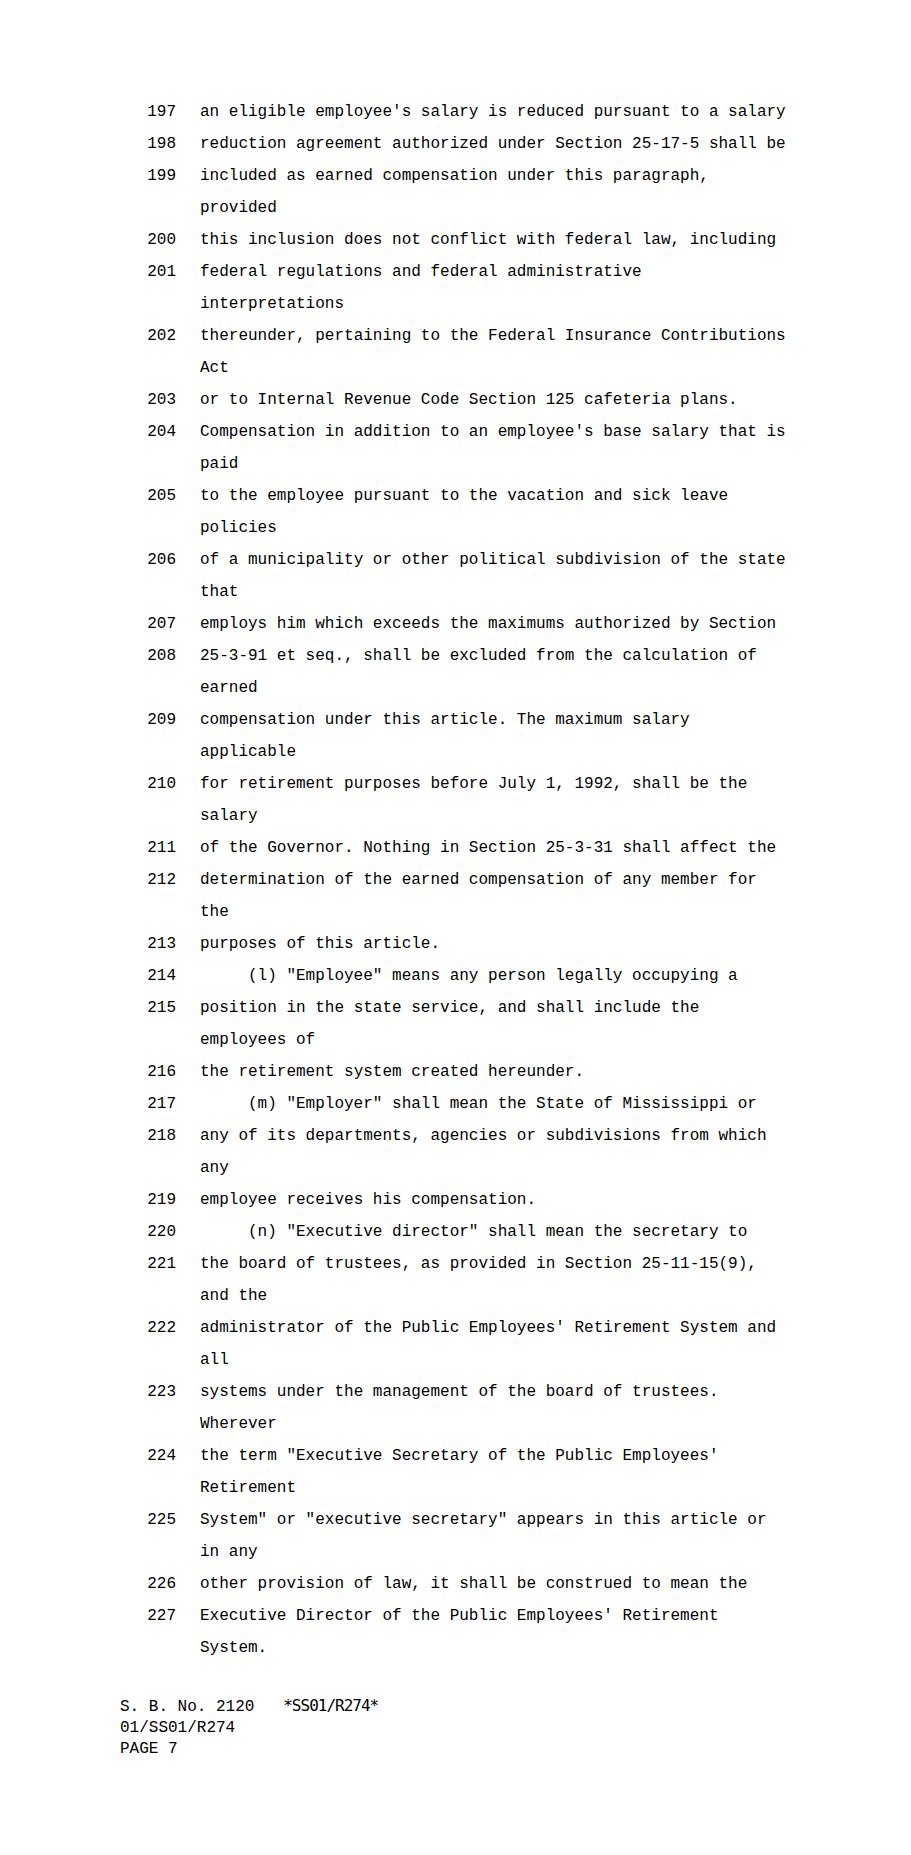197 an eligible employee's salary is reduced pursuant to a salary
198 reduction agreement authorized under Section 25-17-5 shall be
199 included as earned compensation under this paragraph, provided
200 this inclusion does not conflict with federal law, including
201 federal regulations and federal administrative interpretations
202 thereunder, pertaining to the Federal Insurance Contributions Act
203 or to Internal Revenue Code Section 125 cafeteria plans.
204 Compensation in addition to an employee's base salary that is paid
205 to the employee pursuant to the vacation and sick leave policies
206 of a municipality or other political subdivision of the state that
207 employs him which exceeds the maximums authorized by Section
20825-3-91 et seq., shall be excluded from the calculation of earned
209 compensation under this article. The maximum salary applicable
210 for retirement purposes before July 1, 1992, shall be the salary
211 of the Governor. Nothing in Section 25-3-31 shall affect the
212 determination of the earned compensation of any member for the
213 purposes of this article.
214(l) "Employee" means any person legally occupying a
215 position in the state service, and shall include the employees of
216 the retirement system created hereunder.
217(m) "Employer" shall mean the State of Mississippi or
218 any of its departments, agencies or subdivisions from which any
219 employee receives his compensation.
220(n) "Executive director" shall mean the secretary to
221 the board of trustees, as provided in Section 25-11-15(9), and the
222 administrator of the Public Employees' Retirement System and all
223 systems under the management of the board of trustees. Wherever
224 the term "Executive Secretary of the Public Employees' Retirement
225 System" or "executive secretary" appears in this article or in any
226 other provision of law, it shall be construed to mean the
227 Executive Director of the Public Employees' Retirement System.
S. B. No. 2120 *SS01/R274*
01/SS01/R274
PAGE 7